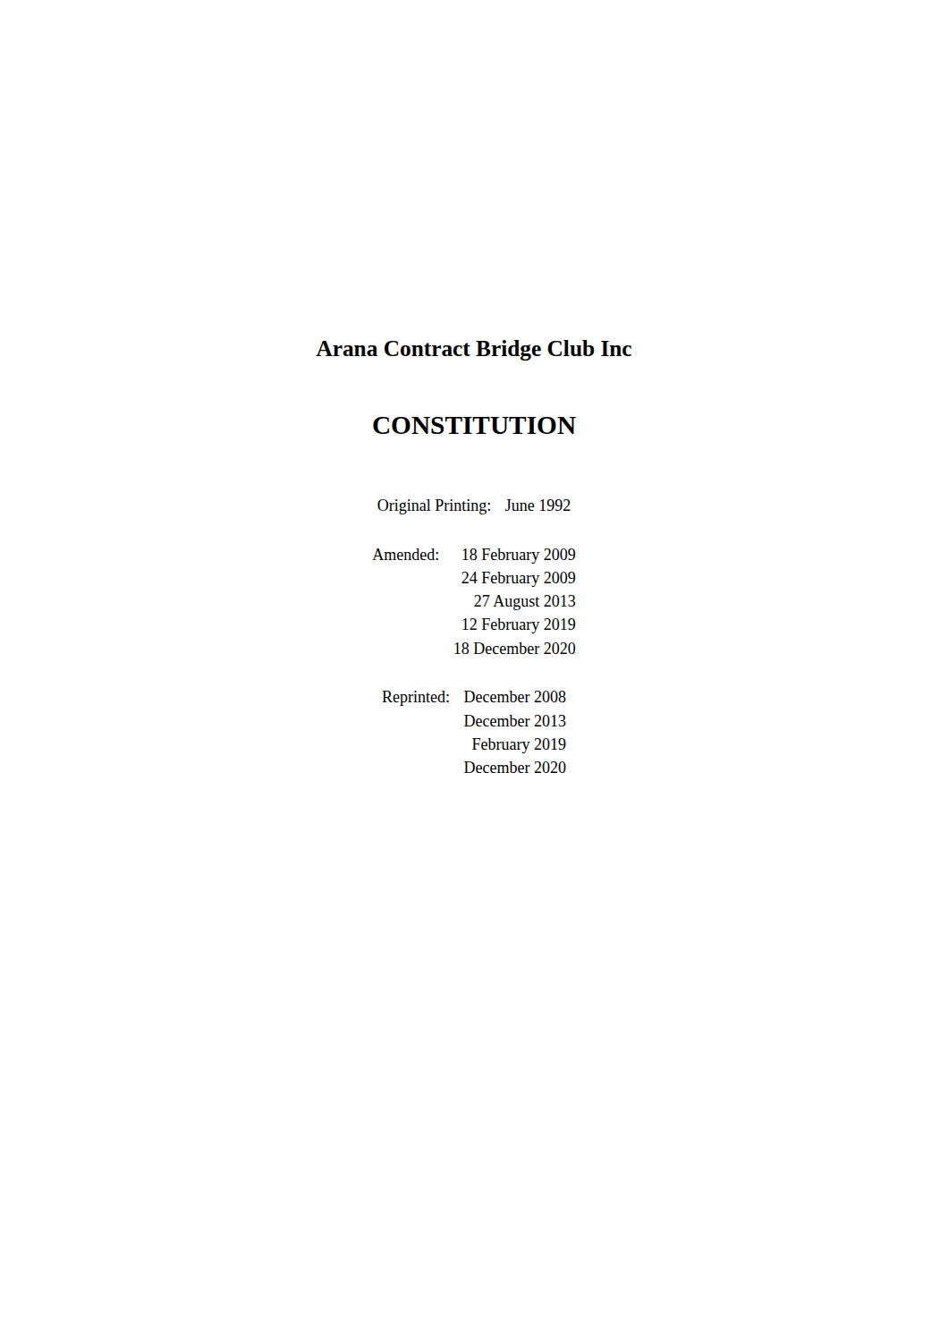Arana Contract Bridge Club Inc
CONSTITUTION
Original Printing:
June 1992
Amended:
18 February 2009
24 February 2009
27 August 2013
12 February 2019
18 December 2020
Reprinted:
December 2008
December 2013
February 2019
December 2020